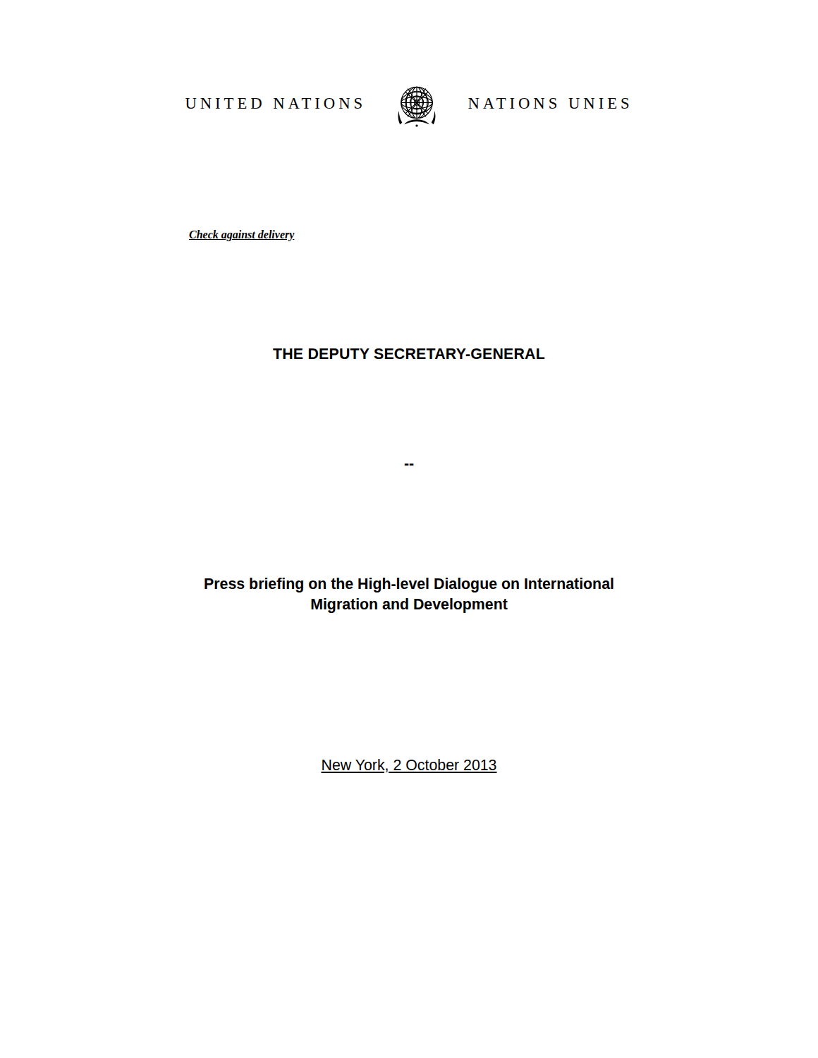UNITED NATIONS
United Nations emblem
NATIONS UNIES
Check against delivery
THE DEPUTY SECRETARY-GENERAL
--
Press briefing on the High-level Dialogue on International Migration and Development
New York, 2 October 2013